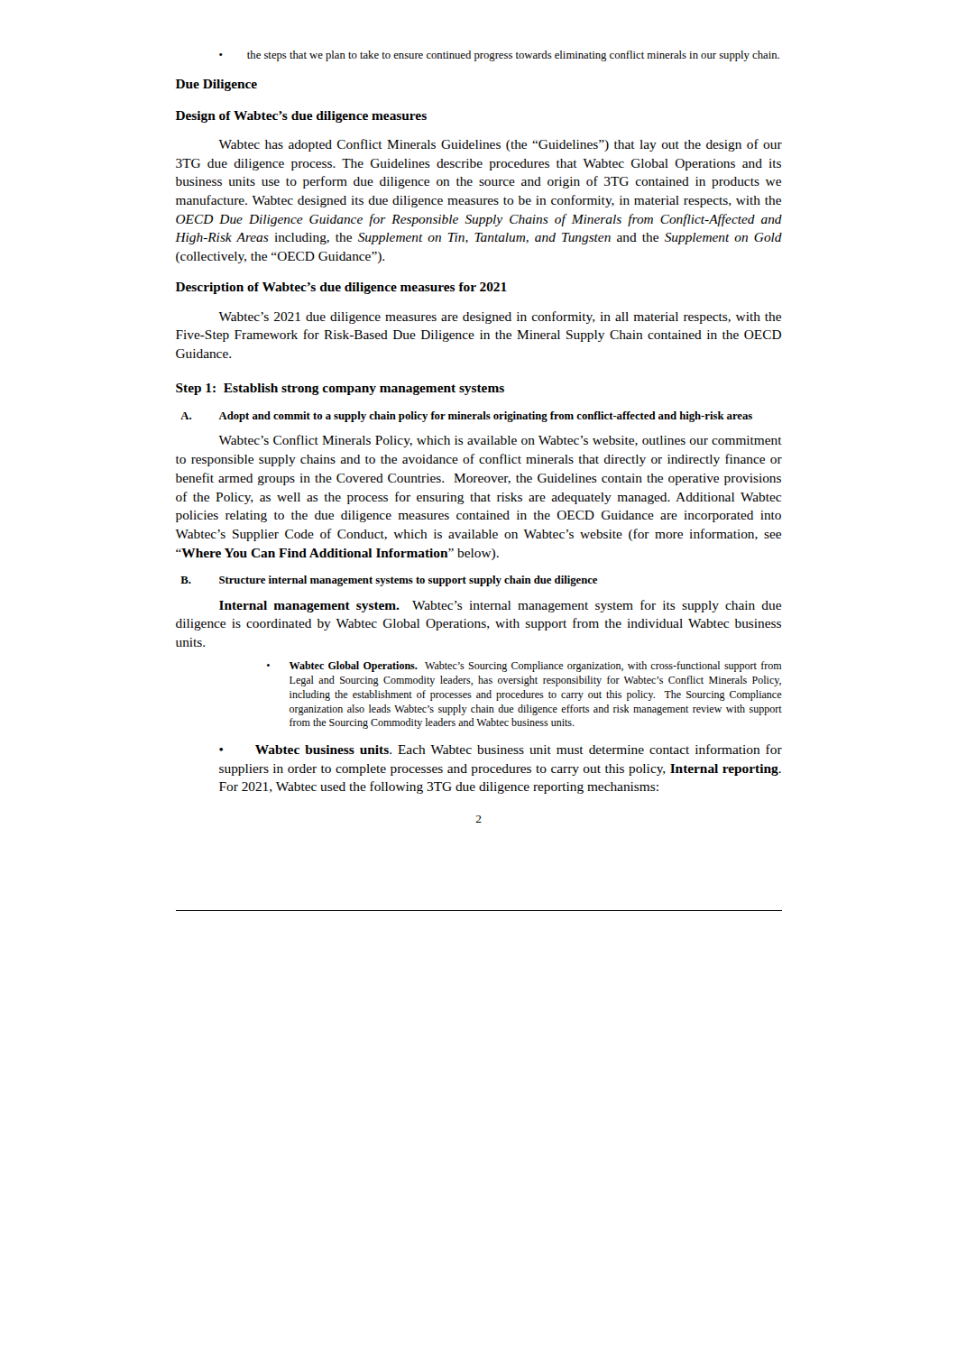• the steps that we plan to take to ensure continued progress towards eliminating conflict minerals in our supply chain.
Due Diligence
Design of Wabtec’s due diligence measures
Wabtec has adopted Conflict Minerals Guidelines (the “Guidelines”) that lay out the design of our 3TG due diligence process. The Guidelines describe procedures that Wabtec Global Operations and its business units use to perform due diligence on the source and origin of 3TG contained in products we manufacture. Wabtec designed its due diligence measures to be in conformity, in material respects, with the OECD Due Diligence Guidance for Responsible Supply Chains of Minerals from Conflict-Affected and High-Risk Areas including, the Supplement on Tin, Tantalum, and Tungsten and the Supplement on Gold (collectively, the “OECD Guidance”).
Description of Wabtec’s due diligence measures for 2021
Wabtec’s 2021 due diligence measures are designed in conformity, in all material respects, with the Five-Step Framework for Risk-Based Due Diligence in the Mineral Supply Chain contained in the OECD Guidance.
Step 1: Establish strong company management systems
A. Adopt and commit to a supply chain policy for minerals originating from conflict-affected and high-risk areas
Wabtec’s Conflict Minerals Policy, which is available on Wabtec’s website, outlines our commitment to responsible supply chains and to the avoidance of conflict minerals that directly or indirectly finance or benefit armed groups in the Covered Countries. Moreover, the Guidelines contain the operative provisions of the Policy, as well as the process for ensuring that risks are adequately managed. Additional Wabtec policies relating to the due diligence measures contained in the OECD Guidance are incorporated into Wabtec’s Supplier Code of Conduct, which is available on Wabtec’s website (for more information, see “Where You Can Find Additional Information” below).
B. Structure internal management systems to support supply chain due diligence
Internal management system. Wabtec’s internal management system for its supply chain due diligence is coordinated by Wabtec Global Operations, with support from the individual Wabtec business units.
• Wabtec Global Operations. Wabtec’s Sourcing Compliance organization, with cross-functional support from Legal and Sourcing Commodity leaders, has oversight responsibility for Wabtec’s Conflict Minerals Policy, including the establishment of processes and procedures to carry out this policy. The Sourcing Compliance organization also leads Wabtec’s supply chain due diligence efforts and risk management review with support from the Sourcing Commodity leaders and Wabtec business units.
•Wabtec business units. Each Wabtec business unit must determine contact information for suppliers in order to complete processes and procedures to carry out this policy, Internal reporting. For 2021, Wabtec used the following 3TG due diligence reporting mechanisms:
2